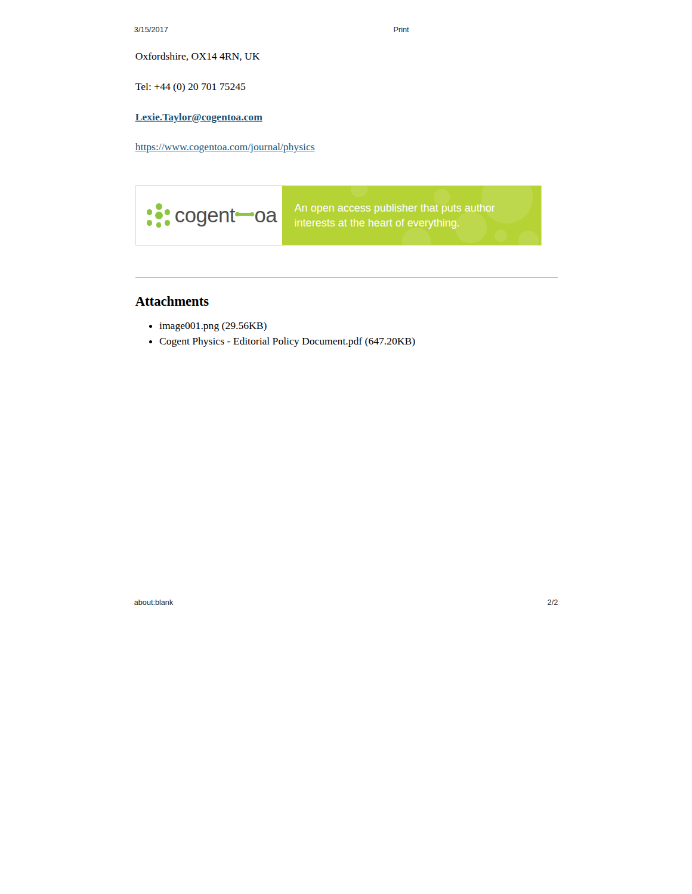3/15/2017 Print
Oxfordshire, OX14 4RN, UK
Tel: +44 (0) 20 701 75245
Lexie.Taylor@cogentoa.com
https://www.cogentoa.com/journal/physics
cogent oa
An open access publisher that puts author
interests at the heart of everything.
Attachments
image001.png (29.56KB)
Cogent Physics - Editorial Policy Document.pdf (647.20KB)
about:blank 2/2